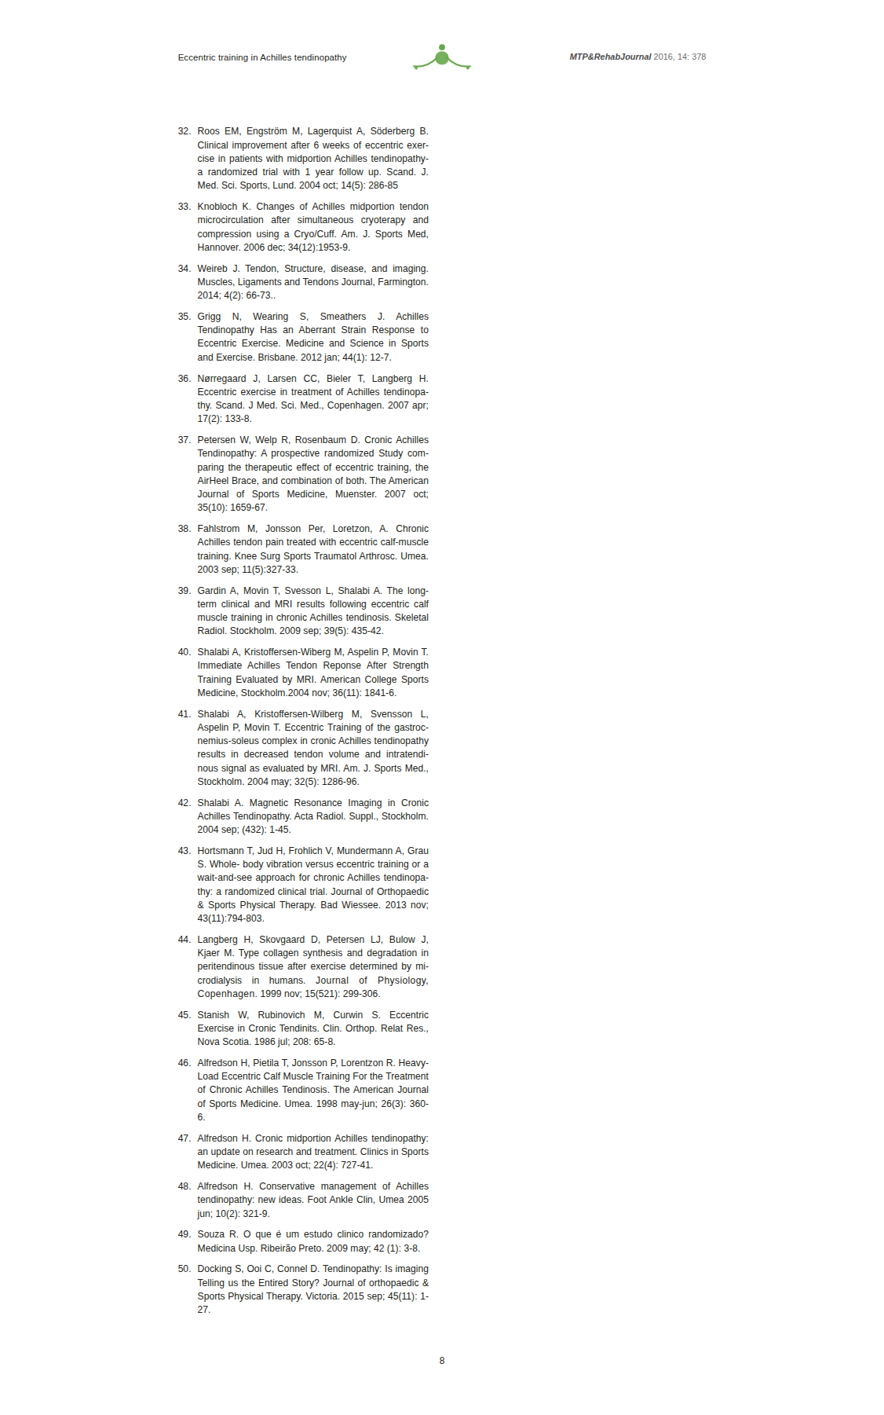Eccentric training in Achilles tendinopathy
MTP&RehabJournal 2016, 14: 378
Roos EM, Engström M, Lagerquist A, Söderberg B. Clinical improvement after 6 weeks of eccentric exercise in patients with midportion Achilles tendinopathy- a randomized trial with 1 year follow up. Scand. J. Med. Sci. Sports, Lund. 2004 oct; 14(5): 286-85
Knobloch K. Changes of Achilles midportion tendon microcirculation after simultaneous cryoterapy and compression using a Cryo/Cuff. Am. J. Sports Med, Hannover. 2006 dec; 34(12):1953-9.
Weireb J. Tendon, Structure, disease, and imaging. Muscles, Ligaments and Tendons Journal, Farmington. 2014; 4(2): 66-73..
Grigg N, Wearing S, Smeathers J. Achilles Tendinopathy Has an Aberrant Strain Response to Eccentric Exercise. Medicine and Science in Sports and Exercise. Brisbane. 2012 jan; 44(1): 12-7.
Nørregaard J, Larsen CC, Bieler T, Langberg H. Eccentric exercise in treatment of Achilles tendinopathy. Scand. J Med. Sci. Med., Copenhagen. 2007 apr; 17(2): 133-8.
Petersen W, Welp R, Rosenbaum D. Cronic Achilles Tendinopathy: A prospective randomized Study comparing the therapeutic effect of eccentric training, the AirHeel Brace, and combination of both. The American Journal of Sports Medicine, Muenster. 2007 oct; 35(10): 1659-67.
Fahlstrom M, Jonsson Per, Loretzon, A. Chronic Achilles tendon pain treated with eccentric calf-muscle training. Knee Surg Sports Traumatol Arthrosc. Umea. 2003 sep; 11(5):327-33.
Gardin A, Movin T, Svesson L, Shalabi A. The long-term clinical and MRI results following eccentric calf muscle training in chronic Achilles tendinosis. Skeletal Radiol. Stockholm. 2009 sep; 39(5): 435-42.
Shalabi A, Kristoffersen-Wiberg M, Aspelin P, Movin T. Immediate Achilles Tendon Reponse After Strength Training Evaluated by MRI. American College Sports Medicine, Stockholm.2004 nov; 36(11): 1841-6.
Shalabi A, Kristoffersen-Wilberg M, Svensson L, Aspelin P, Movin T. Eccentric Training of the gastrocnemius-soleus complex in cronic Achilles tendinopathy results in decreased tendon volume and intratendinous signal as evaluated by MRI. Am. J. Sports Med., Stockholm. 2004 may; 32(5): 1286-96.
Shalabi A. Magnetic Resonance Imaging in Cronic Achilles Tendinopathy. Acta Radiol. Suppl., Stockholm. 2004 sep; (432): 1-45.
Hortsmann T, Jud H, Frohlich V, Mundermann A, Grau S. Whole- body vibration versus eccentric training or a wait-and-see approach for chronic Achilles tendinopathy: a randomized clinical trial. Journal of Orthopaedic & Sports Physical Therapy. Bad Wiessee. 2013 nov; 43(11):794-803.
Langberg H, Skovgaard D, Petersen LJ, Bulow J, Kjaer M. Type collagen synthesis and degradation in peritendinous tissue after exercise determined by microdialysis in humans. Journal of Physiology, Copenhagen. 1999 nov; 15(521): 299-306.
Stanish W, Rubinovich M, Curwin S. Eccentric Exercise in Cronic Tendinits. Clin. Orthop. Relat Res., Nova Scotia. 1986 jul; 208: 65-8.
Alfredson H, Pietila T, Jonsson P, Lorentzon R. Heavy-Load Eccentric Calf Muscle Training For the Treatment of Chronic Achilles Tendinosis. The American Journal of Sports Medicine. Umea. 1998 may-jun; 26(3): 360-6.
Alfredson H. Cronic midportion Achilles tendinopathy: an update on research and treatment. Clinics in Sports Medicine. Umea. 2003 oct; 22(4): 727-41.
Alfredson H. Conservative management of Achilles tendinopathy: new ideas. Foot Ankle Clin, Umea 2005 jun; 10(2): 321-9.
Souza R. O que é um estudo clinico randomizado? Medicina Usp. Ribeirão Preto. 2009 may; 42 (1): 3-8.
Docking S, Ooi C, Connel D. Tendinopathy: Is imaging Telling us the Entired Story? Journal of orthopaedic & Sports Physical Therapy. Victoria. 2015 sep; 45(11): 1-27.
8